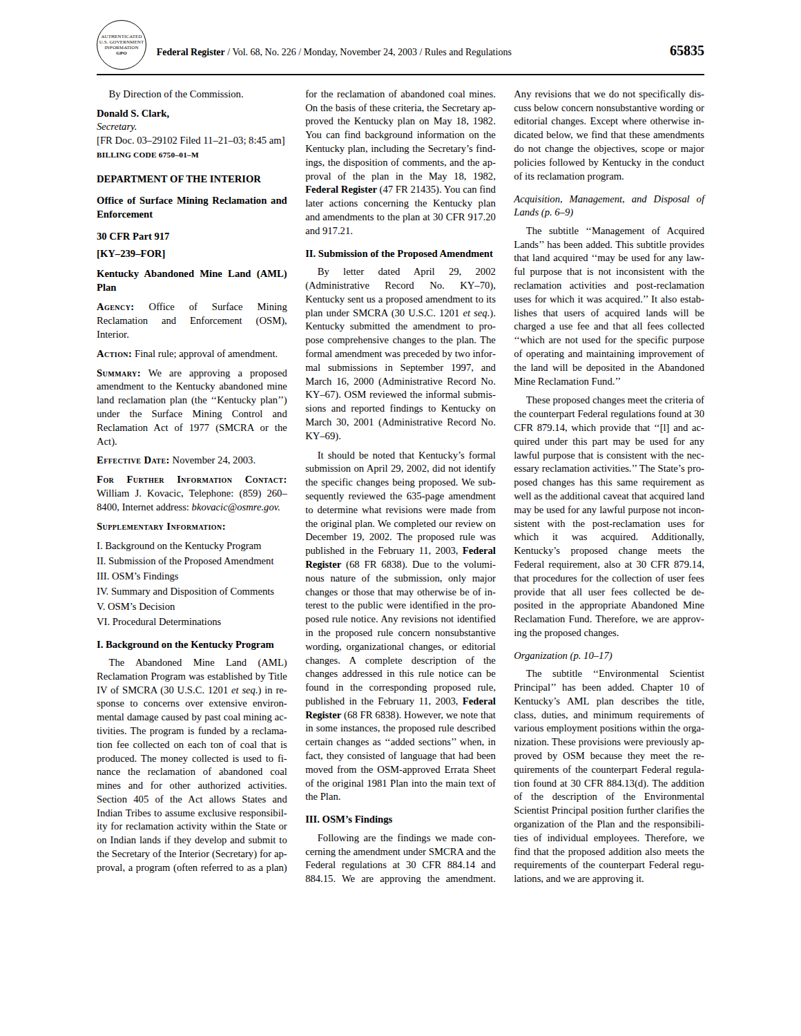Authenticated
U.S. Government
Information
GPO
Federal Register / Vol. 68, No. 226 / Monday, November 24, 2003 / Rules and Regulations
65835
By Direction of the Commission.
Donald S. Clark,
Secretary.
[FR Doc. 03–29102 Filed 11–21–03; 8:45 am]
BILLING CODE 6750–01–M
DEPARTMENT OF THE INTERIOR
Office of Surface Mining Reclamation and Enforcement
30 CFR Part 917
[KY–239–FOR]
Kentucky Abandoned Mine Land (AML) Plan
Agency: Office of Surface Mining Reclamation and Enforcement (OSM), Interior.
Action: Final rule; approval of amendment.
Summary: We are approving a proposed amendment to the Kentucky abandoned mine land reclamation plan (the ‘‘Kentucky plan’’) under the Surface Mining Control and Reclamation Act of 1977 (SMCRA or the Act).
Effective Date: November 24, 2003.
For Further Information Contact: William J. Kovacic, Telephone: (859) 260–8400, Internet address: bkovacic@osmre.gov.
Supplementary Information:
I. Background on the Kentucky Program
II. Submission of the Proposed Amendment
III. OSM’s Findings
IV. Summary and Disposition of Comments
V. OSM’s Decision
VI. Procedural Determinations
I. Background on the Kentucky Program
The Abandoned Mine Land (AML) Reclamation Program was established by Title IV of SMCRA (30 U.S.C. 1201 et seq.) in response to concerns over extensive environmental damage caused by past coal mining activities. The program is funded by a reclamation fee collected on each ton of coal that is produced. The money collected is used to finance the reclamation of abandoned coal mines and for other authorized activities. Section 405 of the Act allows States and Indian Tribes to assume exclusive responsibility for reclamation activity within the State or on Indian lands if they develop and submit to the Secretary of the Interior (Secretary) for approval, a program (often referred to as a plan) for the reclamation of abandoned coal mines. On the basis of these criteria, the Secretary approved the Kentucky plan on May 18, 1982. You can find background information on the Kentucky plan, including the Secretary’s findings, the disposition of comments, and the approval of the plan in the May 18, 1982, Federal Register (47 FR 21435). You can find later actions concerning the Kentucky plan and amendments to the plan at 30 CFR 917.20 and 917.21.
II. Submission of the Proposed Amendment
By letter dated April 29, 2002 (Administrative Record No. KY–70), Kentucky sent us a proposed amendment to its plan under SMCRA (30 U.S.C. 1201 et seq.). Kentucky submitted the amendment to propose comprehensive changes to the plan. The formal amendment was preceded by two informal submissions in September 1997, and March 16, 2000 (Administrative Record No. KY–67). OSM reviewed the informal submissions and reported findings to Kentucky on March 30, 2001 (Administrative Record No. KY–69).
It should be noted that Kentucky’s formal submission on April 29, 2002, did not identify the specific changes being proposed. We subsequently reviewed the 635-page amendment to determine what revisions were made from the original plan. We completed our review on December 19, 2002. The proposed rule was published in the February 11, 2003, Federal Register (68 FR 6838). Due to the voluminous nature of the submission, only major changes or those that may otherwise be of interest to the public were identified in the proposed rule notice. Any revisions not identified in the proposed rule concern nonsubstantive wording, organizational changes, or editorial changes. A complete description of the changes addressed in this rule notice can be found in the corresponding proposed rule, published in the February 11, 2003, Federal Register (68 FR 6838). However, we note that in some instances, the proposed rule described certain changes as ‘‘added sections’’ when, in fact, they consisted of language that had been moved from the OSM-approved Errata Sheet of the original 1981 Plan into the main text of the Plan.
III. OSM’s Findings
Following are the findings we made concerning the amendment under SMCRA and the Federal regulations at 30 CFR 884.14 and 884.15. We are approving the amendment. Any revisions that we do not specifically discuss below concern nonsubstantive wording or editorial changes. Except where otherwise indicated below, we find that these amendments do not change the objectives, scope or major policies followed by Kentucky in the conduct of its reclamation program.
Acquisition, Management, and Disposal of Lands (p. 6–9)
The subtitle ‘‘Management of Acquired Lands’’ has been added. This subtitle provides that land acquired ‘‘may be used for any lawful purpose that is not inconsistent with the reclamation activities and post-reclamation uses for which it was acquired.’’ It also establishes that users of acquired lands will be charged a use fee and that all fees collected ‘‘which are not used for the specific purpose of operating and maintaining improvement of the land will be deposited in the Abandoned Mine Reclamation Fund.’’
These proposed changes meet the criteria of the counterpart Federal regulations found at 30 CFR 879.14, which provide that ‘‘[l] and acquired under this part may be used for any lawful purpose that is consistent with the necessary reclamation activities.’’ The State’s proposed changes has this same requirement as well as the additional caveat that acquired land may be used for any lawful purpose not inconsistent with the post-reclamation uses for which it was acquired. Additionally, Kentucky’s proposed change meets the Federal requirement, also at 30 CFR 879.14, that procedures for the collection of user fees provide that all user fees collected be deposited in the appropriate Abandoned Mine Reclamation Fund. Therefore, we are approving the proposed changes.
Organization (p. 10–17)
The subtitle ‘‘Environmental Scientist Principal’’ has been added. Chapter 10 of Kentucky’s AML plan describes the title, class, duties, and minimum requirements of various employment positions within the organization. These provisions were previously approved by OSM because they meet the requirements of the counterpart Federal regulation found at 30 CFR 884.13(d). The addition of the description of the Environmental Scientist Principal position further clarifies the organization of the Plan and the responsibilities of individual employees. Therefore, we find that the proposed addition also meets the requirements of the counterpart Federal regulations, and we are approving it.